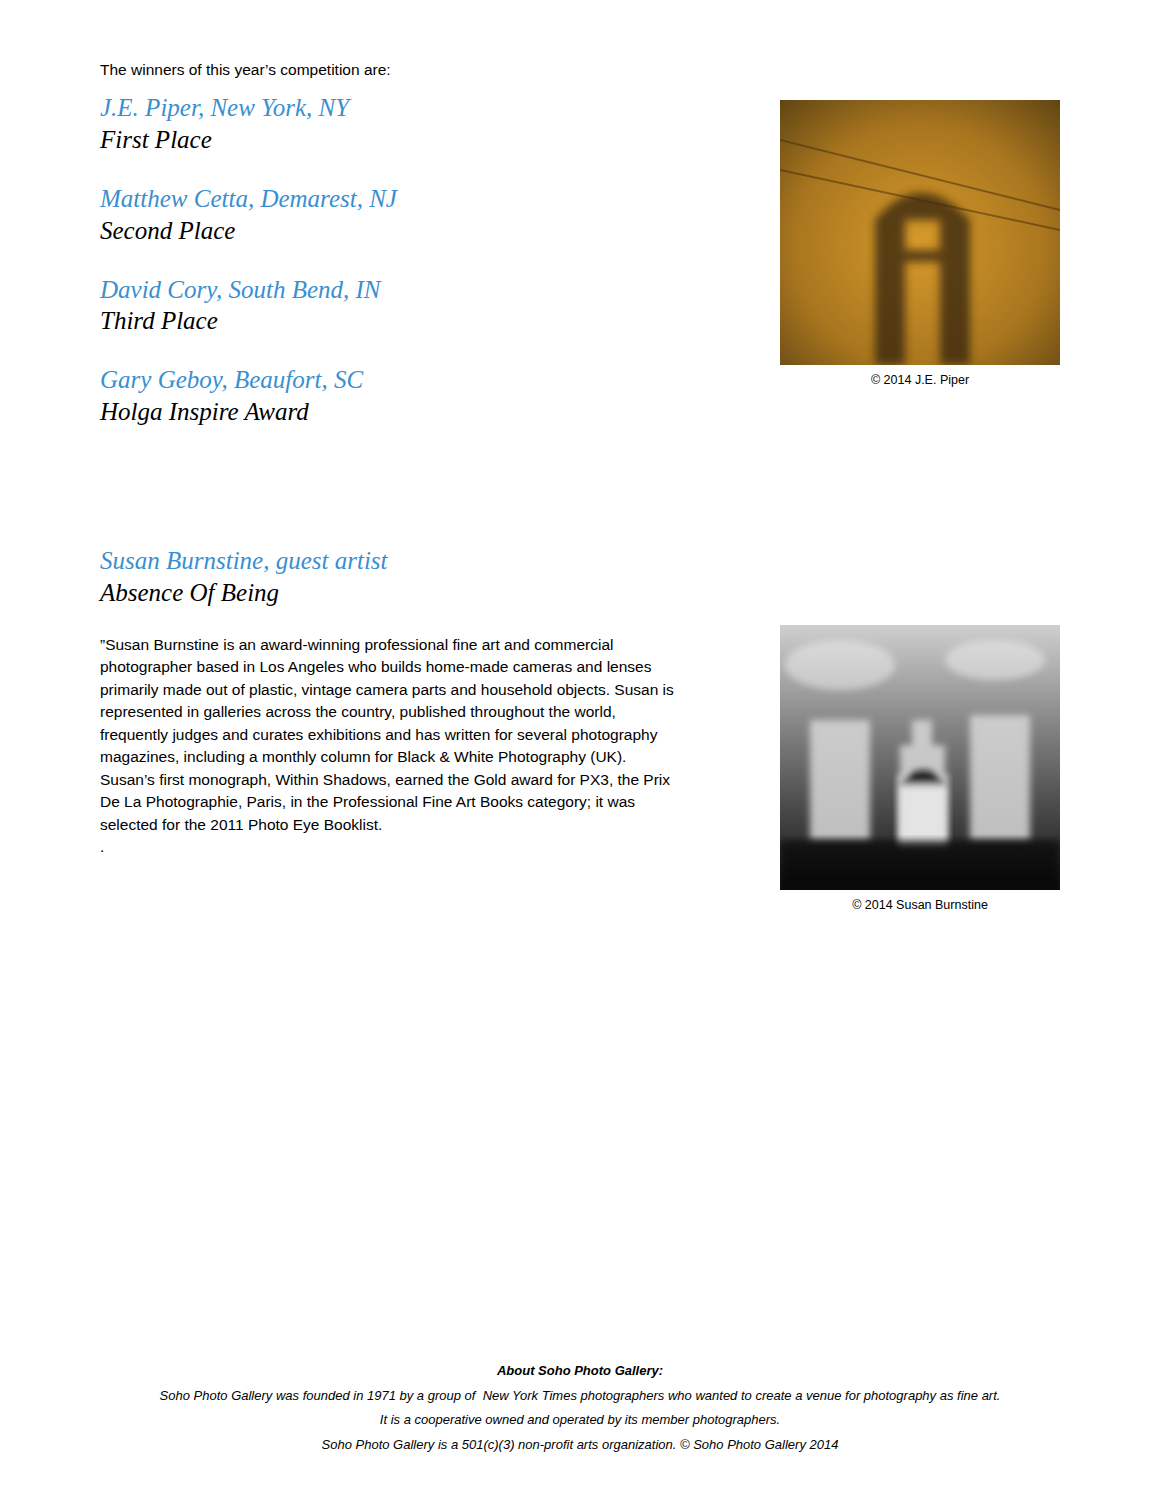The winners of this year’s competition are:
J.E. Piper, New York, NY
First Place
Matthew Cetta, Demarest, NJ
Second Place
David Cory, South Bend, IN
Third Place
Gary Geboy, Beaufort, SC
Holga Inspire Award
Susan Burnstine, guest artist
Absence Of Being
”Susan Burnstine is an award-winning professional fine art and commercial photographer based in Los Angeles who builds home-made cameras and lenses primarily made out of plastic, vintage camera parts and household objects. Susan is represented in galleries across the country, published throughout the world, frequently judges and curates exhibitions and has written for several photography magazines, including a monthly column for Black & White Photography (UK). Susan’s first monograph, Within Shadows, earned the Gold award for PX3, the Prix De La Photographie, Paris, in the Professional Fine Art Books category; it was selected for the 2011 Photo Eye Booklist. .
© 2014 J.E. Piper
© 2014 Susan Burnstine
About Soho Photo Gallery:
Soho Photo Gallery was founded in 1971 by a group of New York Times photographers who wanted to create a venue for photography as fine art.
It is a cooperative owned and operated by its member photographers.
Soho Photo Gallery is a 501(c)(3) non-profit arts organization. © Soho Photo Gallery 2014